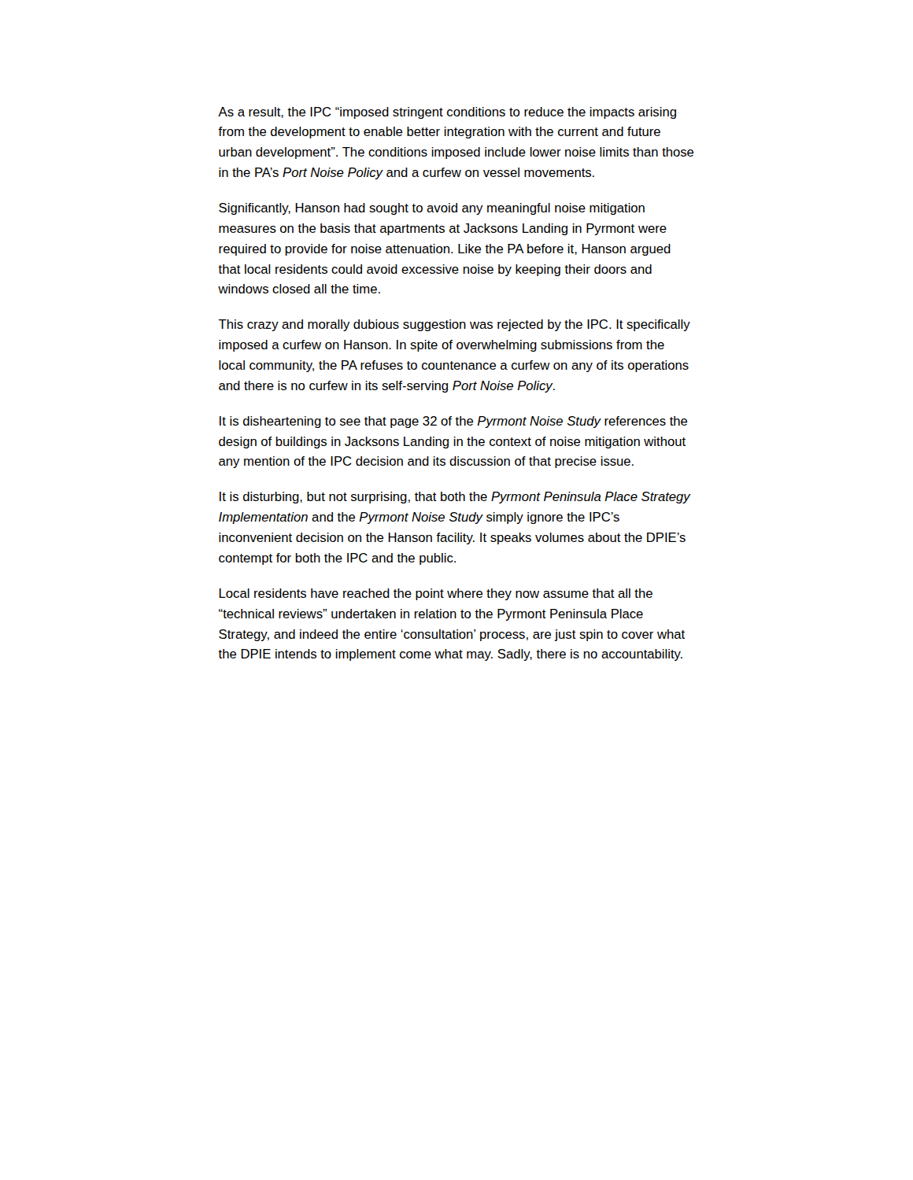As a result, the IPC “imposed stringent conditions to reduce the impacts arising from the development to enable better integration with the current and future urban development”. The conditions imposed include lower noise limits than those in the PA’s Port Noise Policy and a curfew on vessel movements.
Significantly, Hanson had sought to avoid any meaningful noise mitigation measures on the basis that apartments at Jacksons Landing in Pyrmont were required to provide for noise attenuation. Like the PA before it, Hanson argued that local residents could avoid excessive noise by keeping their doors and windows closed all the time.
This crazy and morally dubious suggestion was rejected by the IPC. It specifically imposed a curfew on Hanson. In spite of overwhelming submissions from the local community, the PA refuses to countenance a curfew on any of its operations and there is no curfew in its self-serving Port Noise Policy.
It is disheartening to see that page 32 of the Pyrmont Noise Study references the design of buildings in Jacksons Landing in the context of noise mitigation without any mention of the IPC decision and its discussion of that precise issue.
It is disturbing, but not surprising, that both the Pyrmont Peninsula Place Strategy Implementation and the Pyrmont Noise Study simply ignore the IPC’s inconvenient decision on the Hanson facility. It speaks volumes about the DPIE’s contempt for both the IPC and the public.
Local residents have reached the point where they now assume that all the “technical reviews” undertaken in relation to the Pyrmont Peninsula Place Strategy, and indeed the entire ‘consultation’ process, are just spin to cover what the DPIE intends to implement come what may. Sadly, there is no accountability.